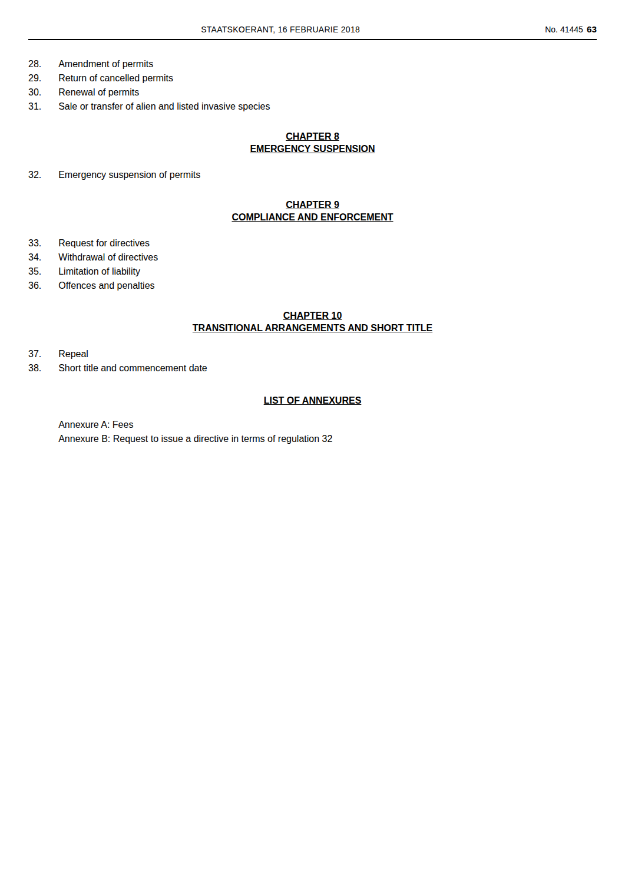STAATSKOERANT, 16 FEBRUARIE 2018
No. 4144563
28. Amendment of permits
29. Return of cancelled permits
30. Renewal of permits
31. Sale or transfer of alien and listed invasive species
CHAPTER 8 EMERGENCY SUSPENSION
32. Emergency suspension of permits
CHAPTER 9 COMPLIANCE AND ENFORCEMENT
33. Request for directives
34. Withdrawal of directives
35. Limitation of liability
36. Offences and penalties
CHAPTER 10 TRANSITIONAL ARRANGEMENTS AND SHORT TITLE
37. Repeal
38. Short title and commencement date
LIST OF ANNEXURES
Annexure A: Fees
Annexure B: Request to issue a directive in terms of regulation 32